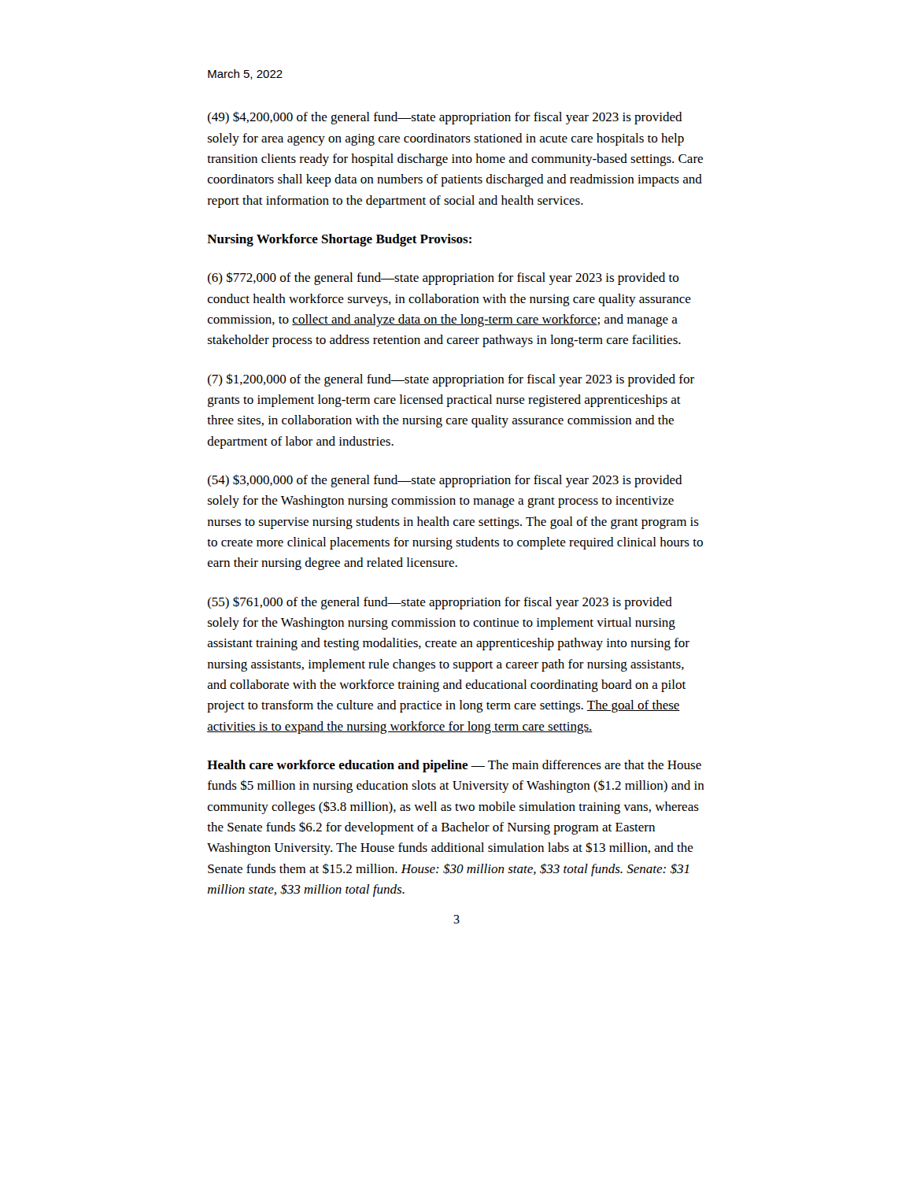March 5, 2022
(49) $4,200,000 of the general fund—state appropriation for fiscal year 2023 is provided solely for area agency on aging care coordinators stationed in acute care hospitals to help transition clients ready for hospital discharge into home and community-based settings. Care coordinators shall keep data on numbers of patients discharged and readmission impacts and report that information to the department of social and health services.
Nursing Workforce Shortage Budget Provisos:
(6) $772,000 of the general fund—state appropriation for fiscal year 2023 is provided to conduct health workforce surveys, in collaboration with the nursing care quality assurance commission, to collect and analyze data on the long-term care workforce; and manage a stakeholder process to address retention and career pathways in long-term care facilities.
(7) $1,200,000 of the general fund—state appropriation for fiscal year 2023 is provided for grants to implement long-term care licensed practical nurse registered apprenticeships at three sites, in collaboration with the nursing care quality assurance commission and the department of labor and industries.
(54) $3,000,000 of the general fund—state appropriation for fiscal year 2023 is provided solely for the Washington nursing commission to manage a grant process to incentivize nurses to supervise nursing students in health care settings. The goal of the grant program is to create more clinical placements for nursing students to complete required clinical hours to earn their nursing degree and related licensure.
(55) $761,000 of the general fund—state appropriation for fiscal year 2023 is provided solely for the Washington nursing commission to continue to implement virtual nursing assistant training and testing modalities, create an apprenticeship pathway into nursing for nursing assistants, implement rule changes to support a career path for nursing assistants, and collaborate with the workforce training and educational coordinating board on a pilot project to transform the culture and practice in long term care settings. The goal of these activities is to expand the nursing workforce for long term care settings.
Health care workforce education and pipeline — The main differences are that the House funds $5 million in nursing education slots at University of Washington ($1.2 million) and in community colleges ($3.8 million), as well as two mobile simulation training vans, whereas the Senate funds $6.2 for development of a Bachelor of Nursing program at Eastern Washington University. The House funds additional simulation labs at $13 million, and the Senate funds them at $15.2 million. House: $30 million state, $33 total funds. Senate: $31 million state, $33 million total funds.
3